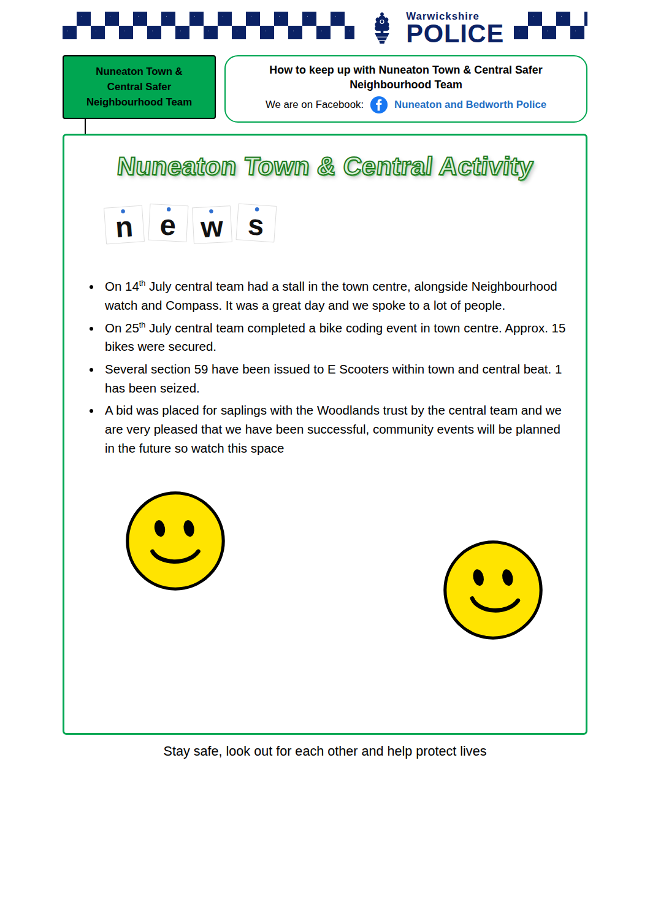Warwickshire POLICE
Nuneaton Town &
Central Safer
Neighbourhood Team
How to keep up with Nuneaton Town & Central Safer Neighbourhood Team
We are on Facebook: Nuneaton and Bedworth Police
Nuneaton Town & Central Activity
n e w s
On 14th July central team had a stall in the town centre, alongside Neighbourhood watch and Compass. It was a great day and we spoke to a lot of people.
On 25th July central team completed a bike coding event in town centre. Approx. 15 bikes were secured.
Several section 59 have been issued to E Scooters within town and central beat. 1 has been seized.
A bid was placed for saplings with the Woodlands trust by the central team and we are very pleased that we have been successful, community events will be planned in the future so watch this space
Stay safe, look out for each other and help protect lives